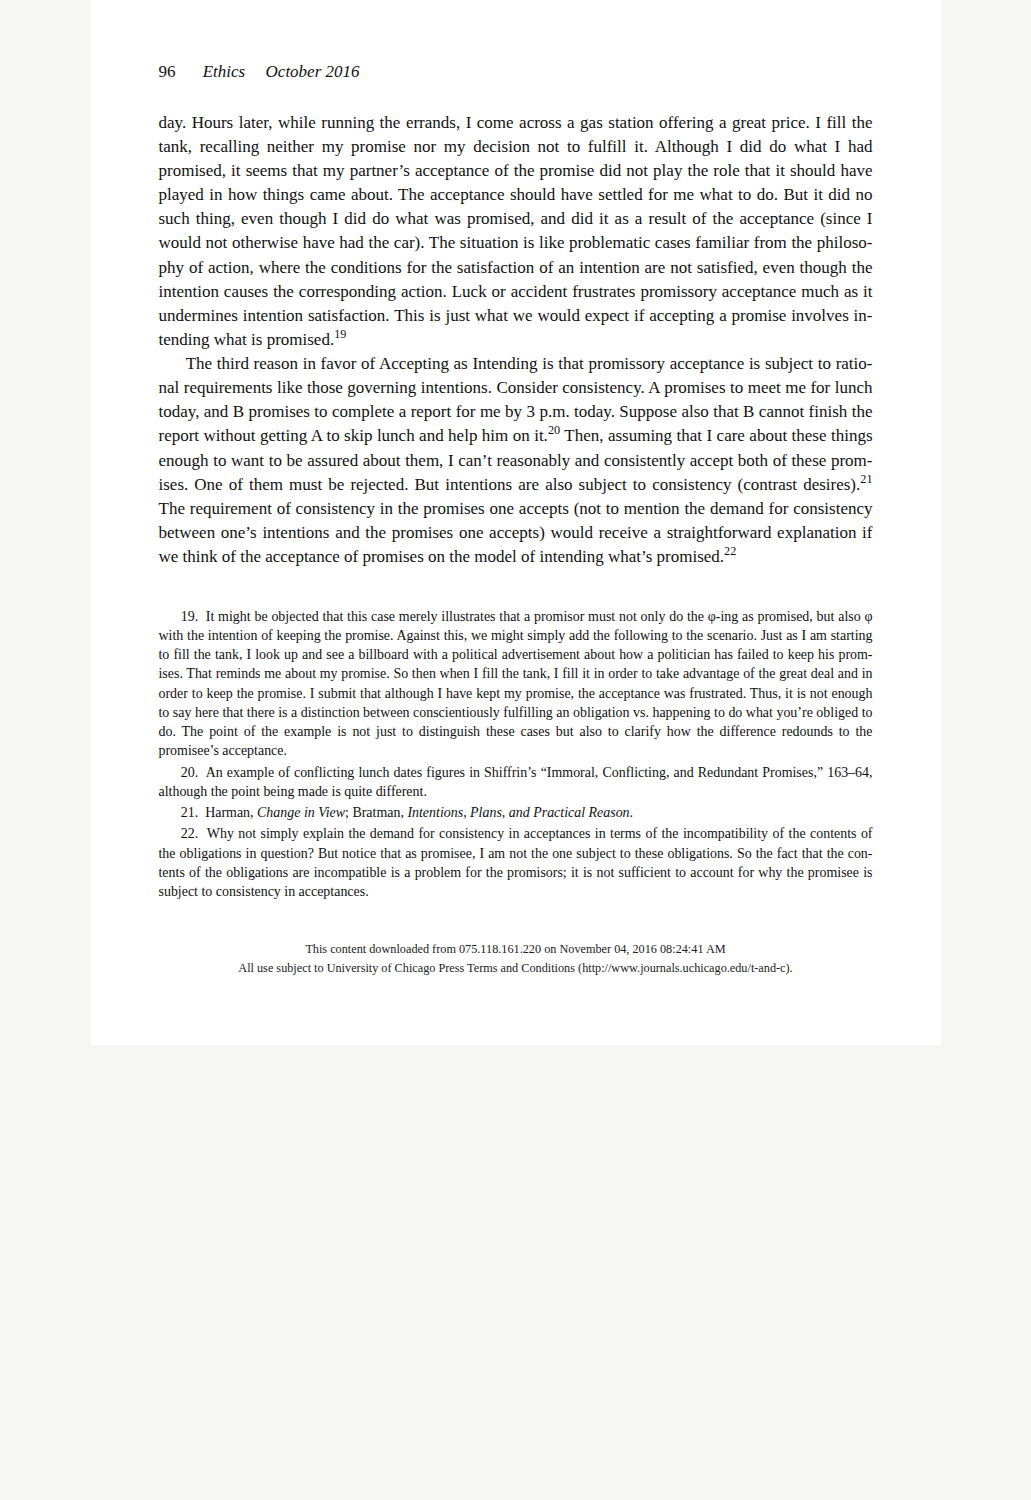96 Ethics October 2016
day. Hours later, while running the errands, I come across a gas station offering a great price. I fill the tank, recalling neither my promise nor my decision not to fulfill it. Although I did do what I had promised, it seems that my partner’s acceptance of the promise did not play the role that it should have played in how things came about. The acceptance should have settled for me what to do. But it did no such thing, even though I did do what was promised, and did it as a result of the acceptance (since I would not otherwise have had the car). The situation is like problematic cases familiar from the philosophy of action, where the conditions for the satisfaction of an intention are not satisfied, even though the intention causes the corresponding action. Luck or accident frustrates promissory acceptance much as it undermines intention satisfaction. This is just what we would expect if accepting a promise involves intending what is promised.19
The third reason in favor of Accepting as Intending is that promissory acceptance is subject to rational requirements like those governing intentions. Consider consistency. A promises to meet me for lunch today, and B promises to complete a report for me by 3 p.m. today. Suppose also that B cannot finish the report without getting A to skip lunch and help him on it.20 Then, assuming that I care about these things enough to want to be assured about them, I can’t reasonably and consistently accept both of these promises. One of them must be rejected. But intentions are also subject to consistency (contrast desires).21 The requirement of consistency in the promises one accepts (not to mention the demand for consistency between one’s intentions and the promises one accepts) would receive a straightforward explanation if we think of the acceptance of promises on the model of intending what’s promised.22
19. It might be objected that this case merely illustrates that a promisor must not only do the φ-ing as promised, but also φ with the intention of keeping the promise. Against this, we might simply add the following to the scenario. Just as I am starting to fill the tank, I look up and see a billboard with a political advertisement about how a politician has failed to keep his promises. That reminds me about my promise. So then when I fill the tank, I fill it in order to take advantage of the great deal and in order to keep the promise. I submit that although I have kept my promise, the acceptance was frustrated. Thus, it is not enough to say here that there is a distinction between conscientiously fulfilling an obligation vs. happening to do what you’re obliged to do. The point of the example is not just to distinguish these cases but also to clarify how the difference redounds to the promisee’s acceptance.
20. An example of conflicting lunch dates figures in Shiffrin’s “Immoral, Conflicting, and Redundant Promises,” 163–64, although the point being made is quite different.
21. Harman, Change in View; Bratman, Intentions, Plans, and Practical Reason.
22. Why not simply explain the demand for consistency in acceptances in terms of the incompatibility of the contents of the obligations in question? But notice that as promisee, I am not the one subject to these obligations. So the fact that the contents of the obligations are incompatible is a problem for the promisors; it is not sufficient to account for why the promisee is subject to consistency in acceptances.
This content downloaded from 075.118.161.220 on November 04, 2016 08:24:41 AM
All use subject to University of Chicago Press Terms and Conditions (http://www.journals.uchicago.edu/t-and-c).